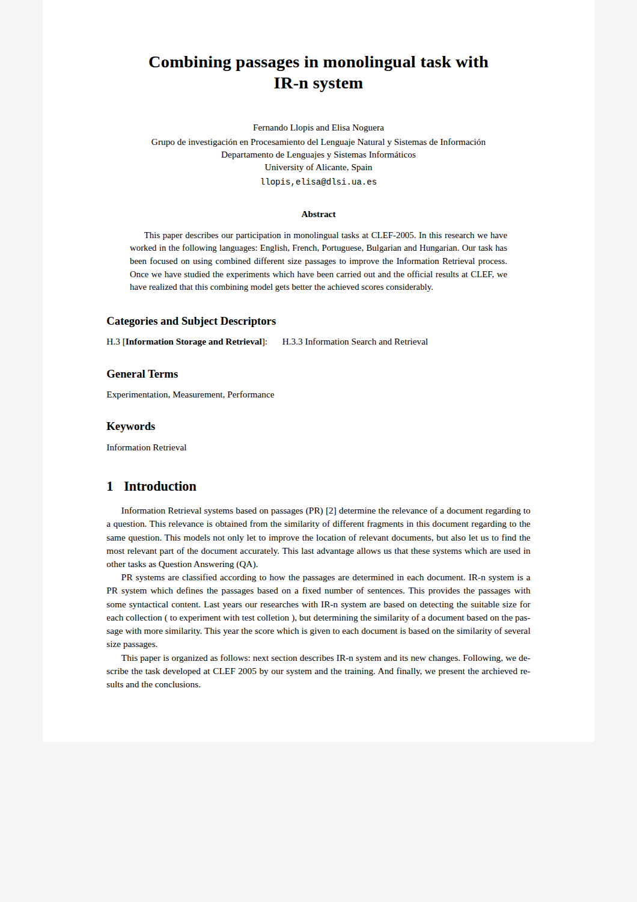Combining passages in monolingual task with
IR-n system
Fernando Llopis and Elisa Noguera
Grupo de investigación en Procesamiento del Lenguaje Natural y Sistemas de Información
Departamento de Lenguajes y Sistemas Informáticos
University of Alicante, Spain
llopis,elisa@dlsi.ua.es
Abstract
This paper describes our participation in monolingual tasks at CLEF-2005. In this research we have worked in the following languages: English, French, Portuguese, Bulgarian and Hungarian. Our task has been focused on using combined different size passages to improve the Information Retrieval process. Once we have studied the experiments which have been carried out and the official results at CLEF, we have realized that this combining model gets better the achieved scores considerably.
Categories and Subject Descriptors
H.3 [Information Storage and Retrieval]: H.3.3 Information Search and Retrieval
General Terms
Experimentation, Measurement, Performance
Keywords
Information Retrieval
1 Introduction
Information Retrieval systems based on passages (PR) [2] determine the relevance of a document regarding to a question. This relevance is obtained from the similarity of different fragments in this document regarding to the same question. This models not only let to improve the location of relevant documents, but also let us to find the most relevant part of the document accurately. This last advantage allows us that these systems which are used in other tasks as Question Answering (QA).
PR systems are classified according to how the passages are determined in each document. IR-n system is a PR system which defines the passages based on a fixed number of sentences. This provides the passages with some syntactical content. Last years our researches with IR-n system are based on detecting the suitable size for each collection ( to experiment with test colletion ), but determining the similarity of a document based on the passage with more similarity. This year the score which is given to each document is based on the similarity of several size passages.
This paper is organized as follows: next section describes IR-n system and its new changes. Following, we describe the task developed at CLEF 2005 by our system and the training. And finally, we present the archieved results and the conclusions.